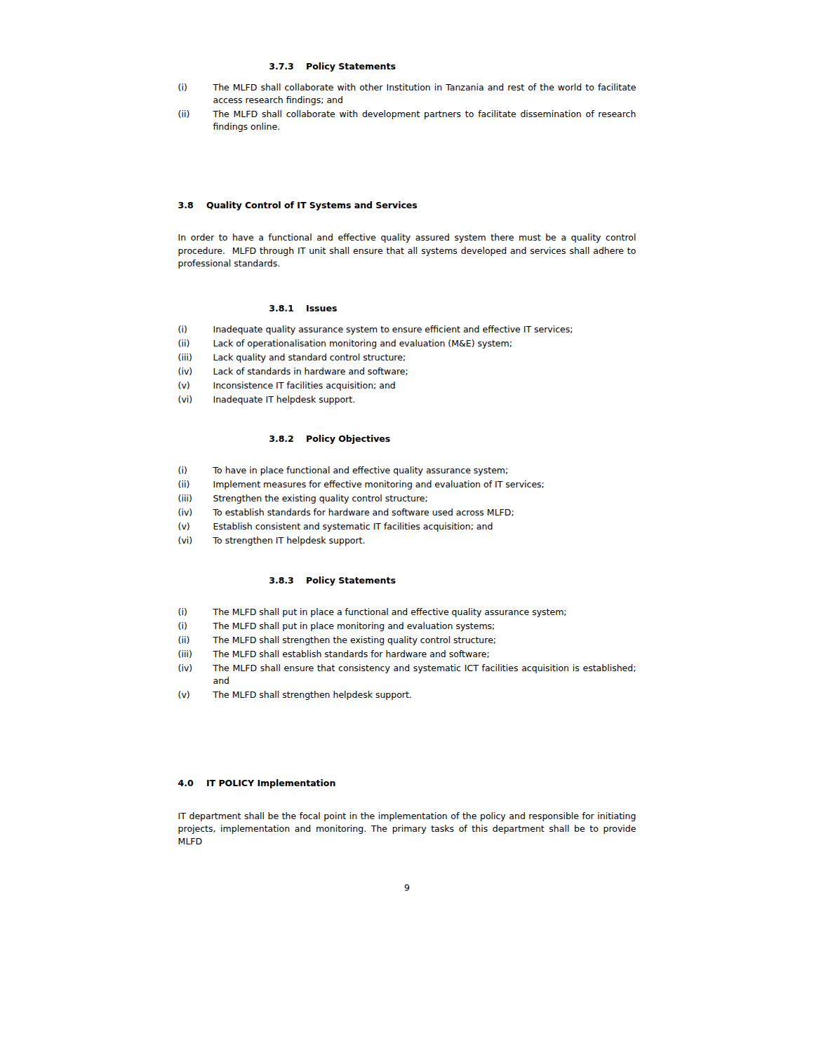3.7.3 Policy Statements
(i) The MLFD shall collaborate with other Institution in Tanzania and rest of the world to facilitate access research findings; and
(ii) The MLFD shall collaborate with development partners to facilitate dissemination of research findings online.
3.8 Quality Control of IT Systems and Services
In order to have a functional and effective quality assured system there must be a quality control procedure. MLFD through IT unit shall ensure that all systems developed and services shall adhere to professional standards.
3.8.1 Issues
(i) Inadequate quality assurance system to ensure efficient and effective IT services;
(ii) Lack of operationalisation monitoring and evaluation (M&E) system;
(iii) Lack quality and standard control structure;
(iv) Lack of standards in hardware and software;
(v) Inconsistence IT facilities acquisition; and
(vi) Inadequate IT helpdesk support.
3.8.2 Policy Objectives
(i) To have in place functional and effective quality assurance system;
(ii) Implement measures for effective monitoring and evaluation of IT services;
(iii) Strengthen the existing quality control structure;
(iv) To establish standards for hardware and software used across MLFD;
(v) Establish consistent and systematic IT facilities acquisition; and
(vi) To strengthen IT helpdesk support.
3.8.3 Policy Statements
(i) The MLFD shall put in place a functional and effective quality assurance system;
(i) The MLFD shall put in place monitoring and evaluation systems;
(ii) The MLFD shall strengthen the existing quality control structure;
(iii) The MLFD shall establish standards for hardware and software;
(iv) The MLFD shall ensure that consistency and systematic ICT facilities acquisition is established; and
(v) The MLFD shall strengthen helpdesk support.
4.0 IT POLICY Implementation
IT department shall be the focal point in the implementation of the policy and responsible for initiating projects, implementation and monitoring. The primary tasks of this department shall be to provide MLFD
9